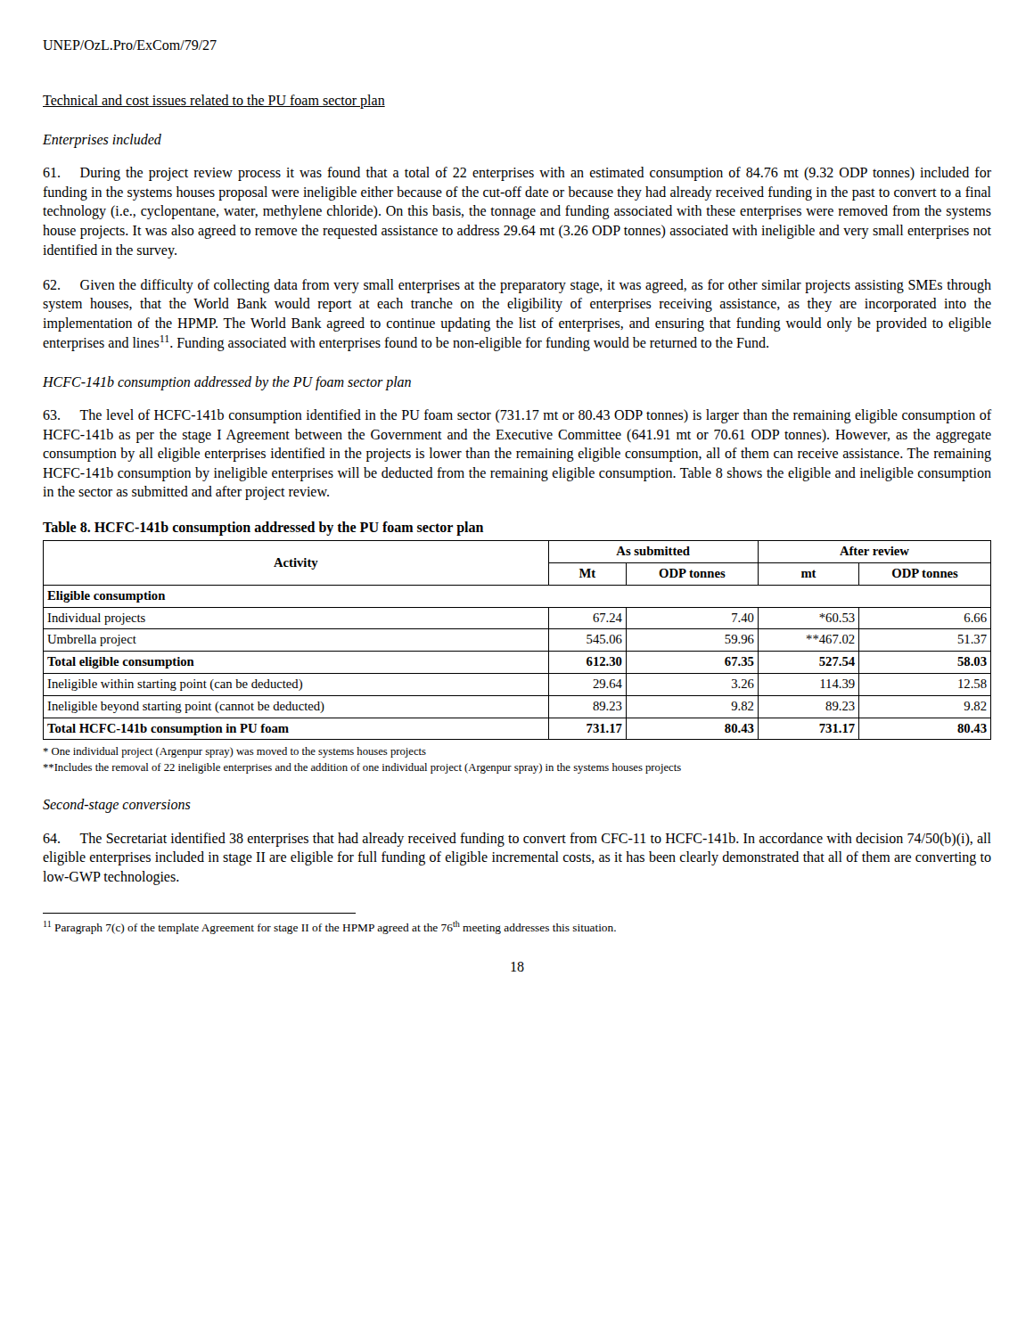UNEP/OzL.Pro/ExCom/79/27
Technical and cost issues related to the PU foam sector plan
Enterprises included
61. During the project review process it was found that a total of 22 enterprises with an estimated consumption of 84.76 mt (9.32 ODP tonnes) included for funding in the systems houses proposal were ineligible either because of the cut-off date or because they had already received funding in the past to convert to a final technology (i.e., cyclopentane, water, methylene chloride). On this basis, the tonnage and funding associated with these enterprises were removed from the systems house projects. It was also agreed to remove the requested assistance to address 29.64 mt (3.26 ODP tonnes) associated with ineligible and very small enterprises not identified in the survey.
62. Given the difficulty of collecting data from very small enterprises at the preparatory stage, it was agreed, as for other similar projects assisting SMEs through system houses, that the World Bank would report at each tranche on the eligibility of enterprises receiving assistance, as they are incorporated into the implementation of the HPMP. The World Bank agreed to continue updating the list of enterprises, and ensuring that funding would only be provided to eligible enterprises and lines11. Funding associated with enterprises found to be non-eligible for funding would be returned to the Fund.
HCFC-141b consumption addressed by the PU foam sector plan
63. The level of HCFC-141b consumption identified in the PU foam sector (731.17 mt or 80.43 ODP tonnes) is larger than the remaining eligible consumption of HCFC-141b as per the stage I Agreement between the Government and the Executive Committee (641.91 mt or 70.61 ODP tonnes). However, as the aggregate consumption by all eligible enterprises identified in the projects is lower than the remaining eligible consumption, all of them can receive assistance. The remaining HCFC-141b consumption by ineligible enterprises will be deducted from the remaining eligible consumption. Table 8 shows the eligible and ineligible consumption in the sector as submitted and after project review.
Table 8. HCFC-141b consumption addressed by the PU foam sector plan
| Activity | As submitted | After review |
| --- | --- | --- |
| Mt | ODP tonnes | mt | ODP tonnes |
| Eligible consumption |
| Individual projects | 67.24 | 7.40 | *60.53 | 6.66 |
| Umbrella project | 545.06 | 59.96 | **467.02 | 51.37 |
| Total eligible consumption | 612.30 | 67.35 | 527.54 | 58.03 |
| Ineligible within starting point (can be deducted) | 29.64 | 3.26 | 114.39 | 12.58 |
| Ineligible beyond starting point (cannot be deducted) | 89.23 | 9.82 | 89.23 | 9.82 |
| Total HCFC-141b consumption in PU foam | 731.17 | 80.43 | 731.17 | 80.43 |
* One individual project (Argenpur spray) was moved to the systems houses projects
**Includes the removal of 22 ineligible enterprises and the addition of one individual project (Argenpur spray) in the systems houses projects
Second-stage conversions
64. The Secretariat identified 38 enterprises that had already received funding to convert from CFC-11 to HCFC-141b. In accordance with decision 74/50(b)(i), all eligible enterprises included in stage II are eligible for full funding of eligible incremental costs, as it has been clearly demonstrated that all of them are converting to low-GWP technologies.
11 Paragraph 7(c) of the template Agreement for stage II of the HPMP agreed at the 76th meeting addresses this situation.
18